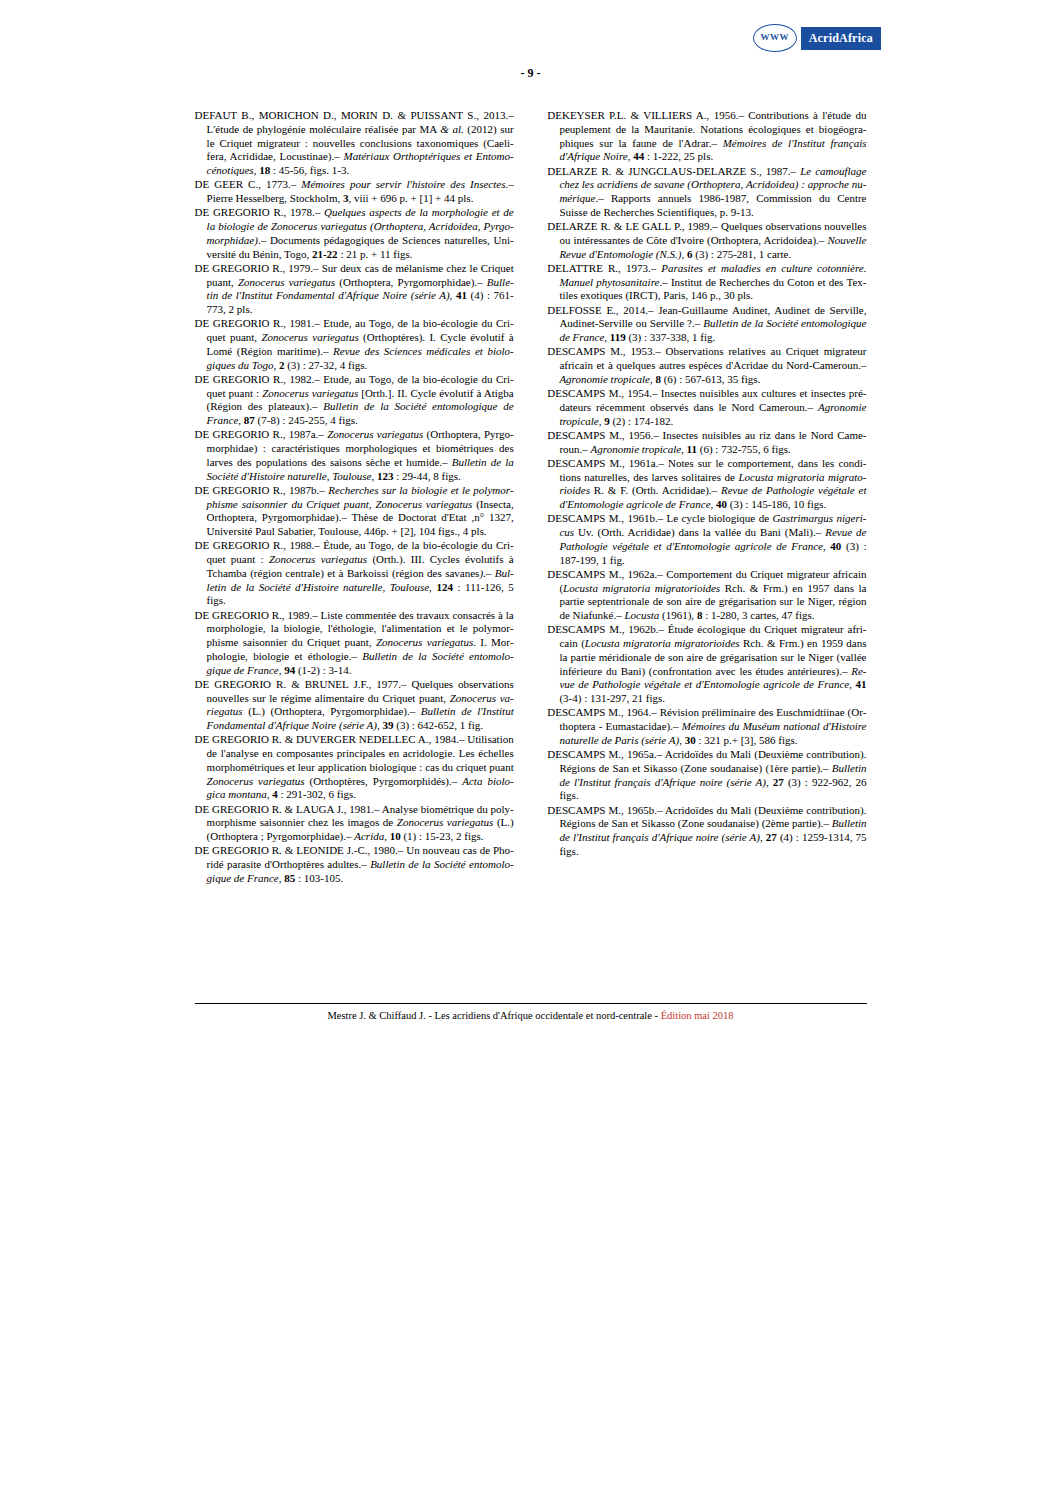WWW
AcridAfrica
- 9 -
DEFAUT B., MORICHON D., MORIN D. & PUISSANT S., 2013.– L'étude de phylogénie moléculaire réalisée par MA & al. (2012) sur le Criquet migrateur : nouvelles conclusions taxonomiques (Caelifera, Acrididae, Locustinae).– Matériaux Orthoptériques et Entomocénotiques, 18 : 45-56, figs. 1-3.
DE GEER C., 1773.– Mémoires pour servir l'histoire des Insectes.– Pierre Hesselberg, Stockholm, 3, viii + 696 p. + [1] + 44 pls.
DE GREGORIO R., 1978.– Quelques aspects de la morphologie et de la biologie de Zonocerus variegatus (Orthoptera, Acridoidea, Pyrgomorphidae).– Documents pédagogiques de Sciences naturelles, Université du Bénin, Togo, 21-22 : 21 p. + 11 figs.
DE GREGORIO R., 1979.– Sur deux cas de mélanisme chez le Criquet puant, Zonocerus variegatus (Orthoptera, Pyrgomorphidae).– Bulletin de l'Institut Fondamental d'Afrique Noire (série A), 41 (4) : 761-773, 2 pls.
DE GREGORIO R., 1981.– Etude, au Togo, de la bio-écologie du Criquet puant, Zonocerus variegatus (Orthoptères). I. Cycle évolutif à Lomé (Région maritime).– Revue des Sciences médicales et biologiques du Togo, 2 (3) : 27-32, 4 figs.
DE GREGORIO R., 1982.– Etude, au Togo, de la bio-écologie du Criquet puant : Zonocerus variegatus [Orth.]. II. Cycle évolutif à Atigba (Région des plateaux).– Bulletin de la Société entomologique de France, 87 (7-8) : 245-255, 4 figs.
DE GREGORIO R., 1987a.– Zonocerus variegatus (Orthoptera, Pyrgomorphidae) : caractéristiques morphologiques et biométriques des larves des populations des saisons sèche et humide.– Bulletin de la Société d'Histoire naturelle, Toulouse, 123 : 29-44, 8 figs.
DE GREGORIO R., 1987b.– Recherches sur la biologie et le polymorphisme saisonnier du Criquet puant, Zonocerus variegatus (Insecta, Orthoptera, Pyrgomorphidae).– Thèse de Doctorat d'Etat ,n° 1327, Université Paul Sabatier, Toulouse, 446p. + [2], 104 figs., 4 pls.
DE GREGORIO R., 1988.– Étude, au Togo, de la bio-écologie du Criquet puant : Zonocerus variegatus (Orth.). III. Cycles évolutifs à Tchamba (région centrale) et à Barkoissi (région des savanes).– Bulletin de la Société d'Histoire naturelle, Toulouse, 124 : 111-126, 5 figs.
DE GREGORIO R., 1989.– Liste commentée des travaux consacrés à la morphologie, la biologie, l'éthologie, l'alimentation et le polymorphisme saisonnier du Criquet puant, Zonocerus variegatus. I. Morphologie, biologie et éthologie.– Bulletin de la Société entomologique de France, 94 (1-2) : 3-14.
DE GREGORIO R. & BRUNEL J.F., 1977.– Quelques observations nouvelles sur le régime alimentaire du Criquet puant, Zonocerus variegatus (L.) (Orthoptera, Pyrgomorphidae).– Bulletin de l'Institut Fondamental d'Afrique Noire (série A), 39 (3) : 642-652, 1 fig.
DE GREGORIO R. & DUVERGER NEDELLEC A., 1984.– Utilisation de l'analyse en composantes principales en acridologie. Les échelles morphométriques et leur application biologique : cas du criquet puant Zonocerus variegatus (Orthoptères, Pyrgomorphidés).– Acta biologica montana, 4 : 291-302, 6 figs.
DE GREGORIO R. & LAUGA J., 1981.– Analyse biométrique du polymorphisme saisonnier chez les imagos de Zonocerus variegatus (L.) (Orthoptera ; Pyrgomorphidae).– Acrida, 10 (1) : 15-23, 2 figs.
DE GREGORIO R. & LEONIDE J.-C., 1980.– Un nouveau cas de Phoridé parasite d'Orthoptères adultes.– Bulletin de la Société entomologique de France, 85 : 103-105.
DEKEYSER P.L. & VILLIERS A., 1956.– Contributions à l'étude du peuplement de la Mauritanie. Notations écologiques et biogéographiques sur la faune de l'Adrar.– Mémoires de l'Institut français d'Afrique Noire, 44 : 1-222, 25 pls.
DELARZE R. & JUNGCLAUS-DELARZE S., 1987.– Le camouflage chez les acridiens de savane (Orthoptera, Acridoidea) : approche numérique.– Rapports annuels 1986-1987, Commission du Centre Suisse de Recherches Scientifiques, p. 9-13.
DELARZE R. & LE GALL P., 1989.– Quelques observations nouvelles ou intéressantes de Côte d'Ivoire (Orthoptera, Acridoidea).– Nouvelle Revue d'Entomologie (N.S.), 6 (3) : 275-281, 1 carte.
DELATTRE R., 1973.– Parasites et maladies en culture cotonnière. Manuel phytosanitaire.– Institut de Recherches du Coton et des Textiles exotiques (IRCT), Paris, 146 p., 30 pls.
DELFOSSE E., 2014.– Jean-Guillaume Audinet, Audinet de Serville, Audinet-Serville ou Serville ?.– Bulletin de la Société entomologique de France, 119 (3) : 337-338, 1 fig.
DESCAMPS M., 1953.– Observations relatives au Criquet migrateur africain et à quelques autres espèces d'Acridae du Nord-Cameroun.– Agronomie tropicale, 8 (6) : 567-613, 35 figs.
DESCAMPS M., 1954.– Insectes nuisibles aux cultures et insectes prédateurs récemment observés dans le Nord Cameroun.– Agronomie tropicale, 9 (2) : 174-182.
DESCAMPS M., 1956.– Insectes nuisibles au riz dans le Nord Cameroun.– Agronomie tropicale, 11 (6) : 732-755, 6 figs.
DESCAMPS M., 1961a.– Notes sur le comportement, dans les conditions naturelles, des larves solitaires de Locusta migratoria migratorioides R. & F. (Orth. Acrididae).– Revue de Pathologie végétale et d'Entomologie agricole de France, 40 (3) : 145-186, 10 figs.
DESCAMPS M., 1961b.– Le cycle biologique de Gastrimargus nigericus Uv. (Orth. Acrididae) dans la vallée du Bani (Mali).– Revue de Pathologie végétale et d'Entomologie agricole de France, 40 (3) : 187-199, 1 fig.
DESCAMPS M., 1962a.– Comportement du Criquet migrateur africain (Locusta migratoria migratorioides Rch. & Frm.) en 1957 dans la partie septentrionale de son aire de grégarisation sur le Niger, région de Niafunké.– Locusta (1961), 8 : 1-280, 3 cartes, 47 figs.
DESCAMPS M., 1962b.– Étude écologique du Criquet migrateur africain (Locusta migratoria migratorioides Rch. & Frm.) en 1959 dans la partie méridionale de son aire de grégarisation sur le Niger (vallée inférieure du Bani) (confrontation avec les études antérieures).– Revue de Pathologie végétale et d'Entomologie agricole de France, 41 (3-4) : 131-297, 21 figs.
DESCAMPS M., 1964.– Révision préliminaire des Euschmidtiinae (Orthoptera - Eumastacidae).– Mémoires du Muséum national d'Histoire naturelle de Paris (série A), 30 : 321 p.+ [3], 586 figs.
DESCAMPS M., 1965a.– Acridoïdes du Mali (Deuxième contribution). Régions de San et Sikasso (Zone soudanaise) (1ère partie).– Bulletin de l'Institut français d'Afrique noire (série A), 27 (3) : 922-962, 26 figs.
DESCAMPS M., 1965b.– Acridoïdes du Mali (Deuxième contribution). Régions de San et Sikasso (Zone soudanaise) (2ème partie).– Bulletin de l'Institut français d'Afrique noire (série A), 27 (4) : 1259-1314, 75 figs.
Mestre J. & Chiffaud J. - Les acridiens d'Afrique occidentale et nord-centrale - Édition mai 2018